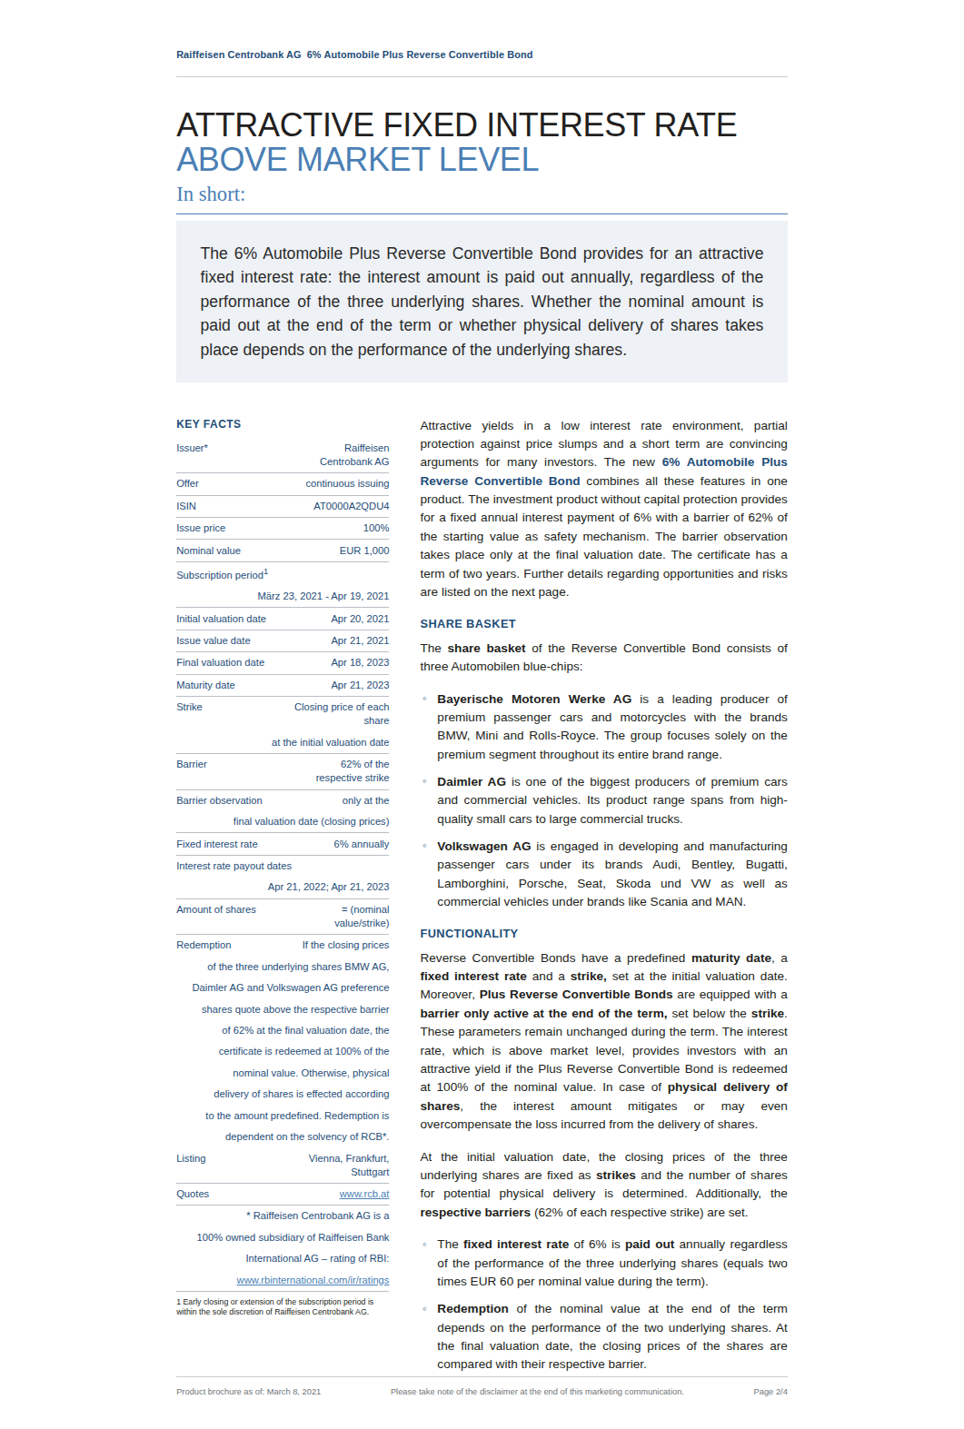Raiffeisen Centrobank AG 6% Automobile Plus Reverse Convertible Bond
ATTRACTIVE FIXED INTEREST RATE ABOVE MARKET LEVEL
In short:
The 6% Automobile Plus Reverse Convertible Bond provides for an attractive fixed interest rate: the interest amount is paid out annually, regardless of the performance of the three underlying shares. Whether the nominal amount is paid out at the end of the term or whether physical delivery of shares takes place depends on the performance of the underlying shares.
KEY FACTS
| Issuer* | Raiffeisen Centrobank AG |
| Offer | continuous issuing |
| ISIN | AT0000A2QDU4 |
| Issue price | 100% |
| Nominal value | EUR 1,000 |
| Subscription period 1 | |
| März 23, 2021 - Apr 19, 2021 |
| Initial valuation date | Apr 20, 2021 |
| Issue value date | Apr 21, 2021 |
| Final valuation date | Apr 18, 2023 |
| Maturity date | Apr 21, 2023 |
| Strike | Closing price of each share |
| at the initial valuation date |
| Barrier | 62% of the respective strike |
| Barrier observation | only at the |
| final valuation date (closing prices) |
| Fixed interest rate | 6% annually |
| Interest rate payout dates | |
| Apr 21, 2022; Apr 21, 2023 |
| Amount of shares | = (nominal value/strike) |
| Redemption | If the closing prices |
| of the three underlying shares BMW AG, |
| Daimler AG and Volkswagen AG preference |
| shares quote above the respective barrier |
| of 62% at the final valuation date, the |
| certificate is redeemed at 100% of the |
| nominal value. Otherwise, physical |
| delivery of shares is effected according |
| to the amount predefined. Redemption is |
| dependent on the solvency of RCB*. |
| Listing | Vienna, Frankfurt, Stuttgart |
| Quotes | www.rcb.at |
| * Raiffeisen Centrobank AG is a |
| 100% owned subsidiary of Raiffeisen Bank |
| International AG – rating of RBI: |
| www.rbinternational.com/ir/ratings |
1 Early closing or extension of the subscription period is within the sole discretion of Raiffeisen Centrobank AG.
Attractive yields in a low interest rate environment, partial protection against price slumps and a short term are convincing arguments for many investors. The new 6% Automobile Plus Reverse Convertible Bond combines all these features in one product. The investment product without capital protection provides for a fixed annual interest payment of 6% with a barrier of 62% of the starting value as safety mechanism. The barrier observation takes place only at the final valuation date. The certificate has a term of two years. Further details regarding opportunities and risks are listed on the next page.
SHARE BASKET
The share basket of the Reverse Convertible Bond consists of three Automobilen blue-chips:
Bayerische Motoren Werke AG is a leading producer of premium passenger cars and motorcycles with the brands BMW, Mini and Rolls-Royce. The group focuses solely on the premium segment throughout its entire brand range.
Daimler AG is one of the biggest producers of premium cars and commercial vehicles. Its product range spans from high-quality small cars to large commercial trucks.
Volkswagen AG is engaged in developing and manufacturing passenger cars under its brands Audi, Bentley, Bugatti, Lamborghini, Porsche, Seat, Skoda und VW as well as commercial vehicles under brands like Scania and MAN.
FUNCTIONALITY
Reverse Convertible Bonds have a predefined maturity date, a fixed interest rate and a strike, set at the initial valuation date. Moreover, Plus Reverse Convertible Bonds are equipped with a barrier only active at the end of the term, set below the strike. These parameters remain unchanged during the term. The interest rate, which is above market level, provides investors with an attractive yield if the Plus Reverse Convertible Bond is redeemed at 100% of the nominal value. In case of physical delivery of shares, the interest amount mitigates or may even overcompensate the loss incurred from the delivery of shares.
At the initial valuation date, the closing prices of the three underlying shares are fixed as strikes and the number of shares for potential physical delivery is determined. Additionally, the respective barriers (62% of each respective strike) are set.
The fixed interest rate of 6% is paid out annually regardless of the performance of the three underlying shares (equals two times EUR 60 per nominal value during the term).
Redemption of the nominal value at the end of the term depends on the performance of the two underlying shares. At the final valuation date, the closing prices of the shares are compared with their respective barrier.
Product brochure as of: March 8, 2021
Please take note of the disclaimer at the end of this marketing communication.
Page 2/4